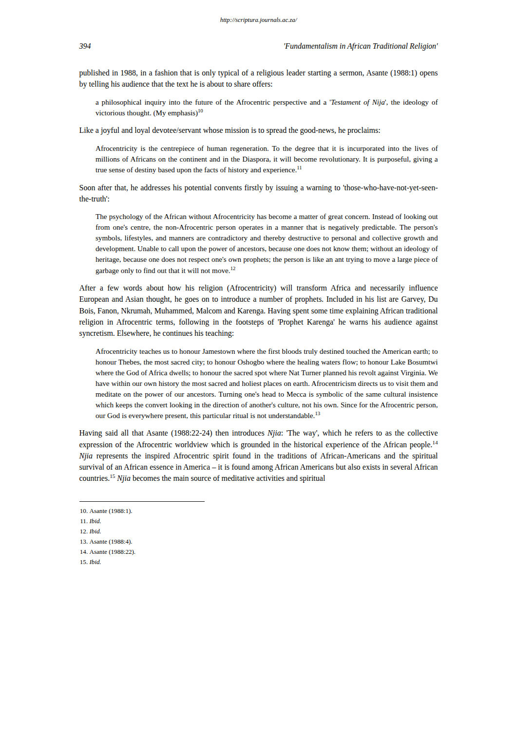http://scriptura.journals.ac.za/
394 'Fundamentalism in African Traditional Religion'
published in 1988, in a fashion that is only typical of a religious leader starting a sermon, Asante (1988:1) opens by telling his audience that the text he is about to share offers:
a philosophical inquiry into the future of the Afrocentric perspective and a 'Testament of Nija', the ideology of victorious thought. (My emphasis)10
Like a joyful and loyal devotee/servant whose mission is to spread the good-news, he proclaims:
Afrocentricity is the centrepiece of human regeneration. To the degree that it is incurporated into the lives of millions of Africans on the continent and in the Diaspora, it will become revolutionary. It is purposeful, giving a true sense of destiny based upon the facts of history and experience.11
Soon after that, he addresses his potential convents firstly by issuing a warning to 'those-who-have-not-yet-seen-the-truth':
The psychology of the African without Afrocentricity has become a matter of great concern. Instead of looking out from one's centre, the non-Afrocentric person operates in a manner that is negatively predictable. The person's symbols, lifestyles, and manners are contradictory and thereby destructive to personal and collective growth and development. Unable to call upon the power of ancestors, because one does not know them; without an ideology of heritage, because one does not respect one's own prophets; the person is like an ant trying to move a large piece of garbage only to find out that it will not move.12
After a few words about how his religion (Afrocentricity) will transform Africa and necessarily influence European and Asian thought, he goes on to introduce a number of prophets. Included in his list are Garvey, Du Bois, Fanon, Nkrumah, Muhammed, Malcom and Karenga. Having spent some time explaining African traditional religion in Afrocentric terms, following in the footsteps of 'Prophet Karenga' he warns his audience against syncretism. Elsewhere, he continues his teaching:
Afrocentricity teaches us to honour Jamestown where the first bloods truly destined touched the American earth; to honour Thebes, the most sacred city; to honour Oshogbo where the healing waters flow; to honour Lake Bosumtwi where the God of Africa dwells; to honour the sacred spot where Nat Turner planned his revolt against Virginia. We have within our own history the most sacred and holiest places on earth. Afrocentricism directs us to visit them and meditate on the power of our ancestors. Turning one's head to Mecca is symbolic of the same cultural insistence which keeps the convert looking in the direction of another's culture, not his own. Since for the Afrocentric person, our God is everywhere present, this particular ritual is not understandable.13
Having said all that Asante (1988:22-24) then introduces Njia: 'The way', which he refers to as the collective expression of the Afrocentric worldview which is grounded in the historical experience of the African people.14 Njia represents the inspired Afrocentric spirit found in the traditions of African-Americans and the spiritual survival of an African essence in America – it is found among African Americans but also exists in several African countries.15 Njia becomes the main source of meditative activities and spiritual
Asante (1988:1).
Ibid.
Ibid.
Asante (1988:4).
Asante (1988:22).
Ibid.